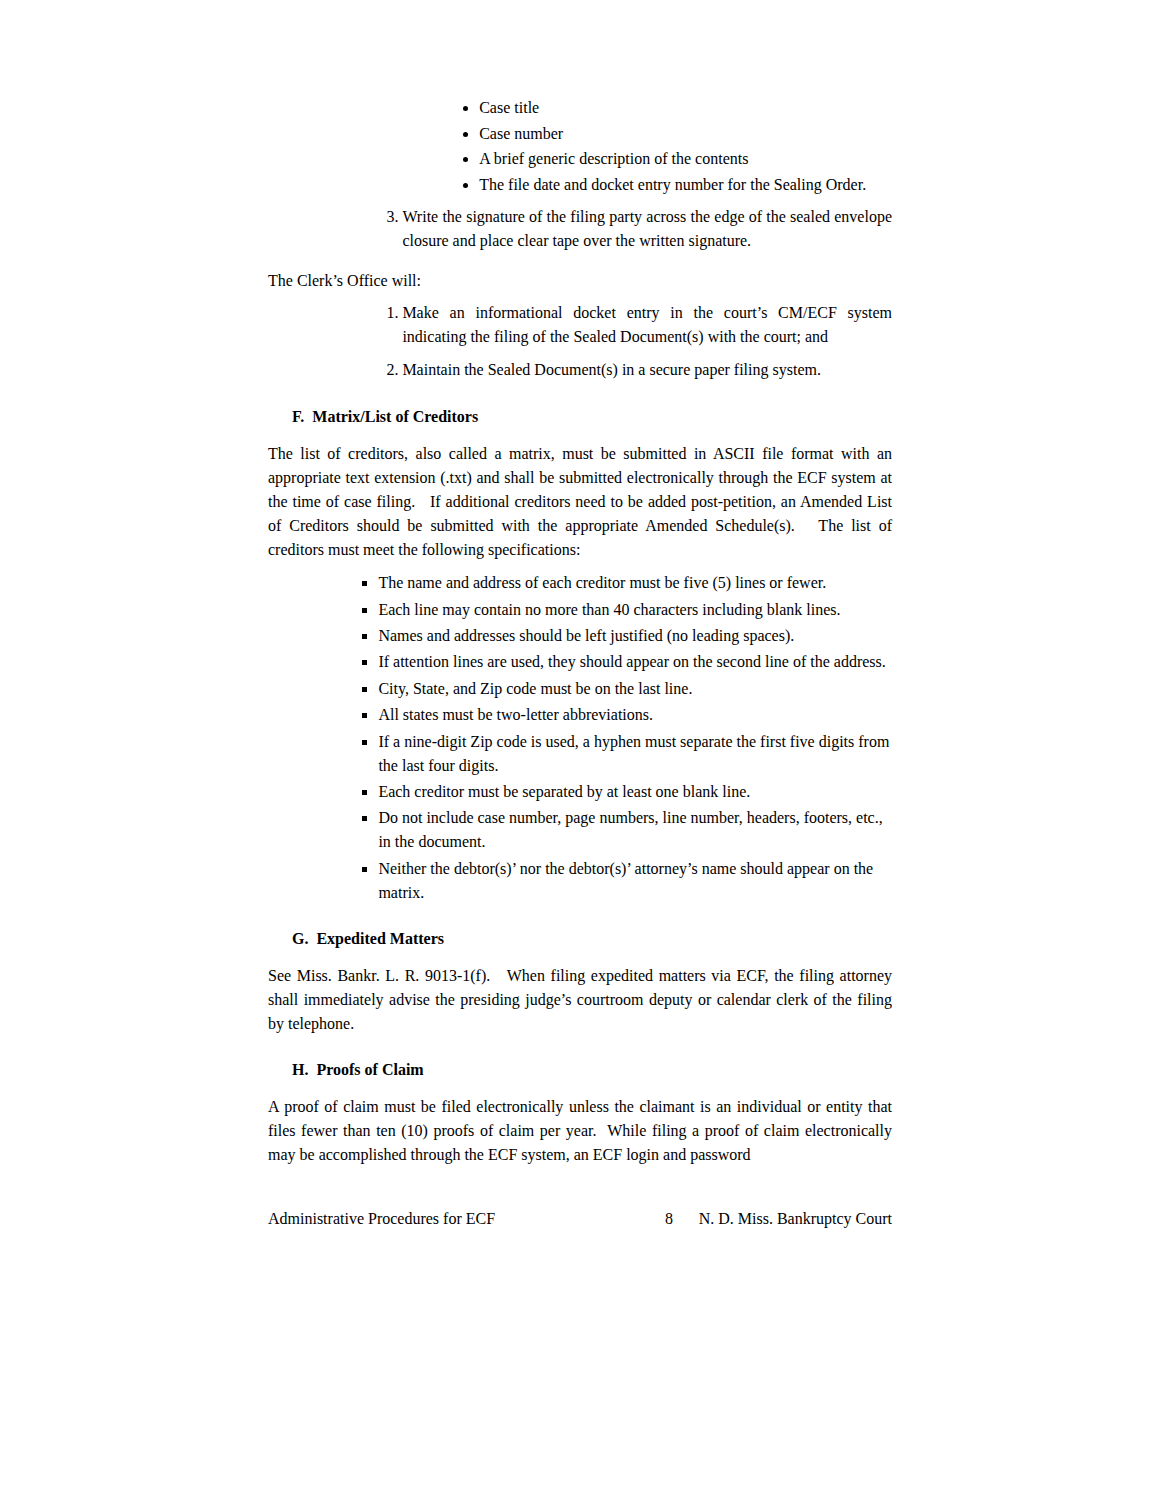Case title
Case number
A brief generic description of the contents
The file date and docket entry number for the Sealing Order.
Write the signature of the filing party across the edge of the sealed envelope closure and place clear tape over the written signature.
The Clerk’s Office will:
Make an informational docket entry in the court’s CM/ECF system indicating the filing of the Sealed Document(s) with the court; and
Maintain the Sealed Document(s) in a secure paper filing system.
F. Matrix/List of Creditors
The list of creditors, also called a matrix, must be submitted in ASCII file format with an appropriate text extension (.txt) and shall be submitted electronically through the ECF system at the time of case filing. If additional creditors need to be added post-petition, an Amended List of Creditors should be submitted with the appropriate Amended Schedule(s). The list of creditors must meet the following specifications:
The name and address of each creditor must be five (5) lines or fewer.
Each line may contain no more than 40 characters including blank lines.
Names and addresses should be left justified (no leading spaces).
If attention lines are used, they should appear on the second line of the address.
City, State, and Zip code must be on the last line.
All states must be two-letter abbreviations.
If a nine-digit Zip code is used, a hyphen must separate the first five digits from the last four digits.
Each creditor must be separated by at least one blank line.
Do not include case number, page numbers, line number, headers, footers, etc., in the document.
Neither the debtor(s)’ nor the debtor(s)’ attorney’s name should appear on the matrix.
G. Expedited Matters
See Miss. Bankr. L. R. 9013-1(f). When filing expedited matters via ECF, the filing attorney shall immediately advise the presiding judge’s courtroom deputy or calendar clerk of the filing by telephone.
H. Proofs of Claim
A proof of claim must be filed electronically unless the claimant is an individual or entity that files fewer than ten (10) proofs of claim per year. While filing a proof of claim electronically may be accomplished through the ECF system, an ECF login and password
Administrative Procedures for ECF 8 N. D. Miss. Bankruptcy Court